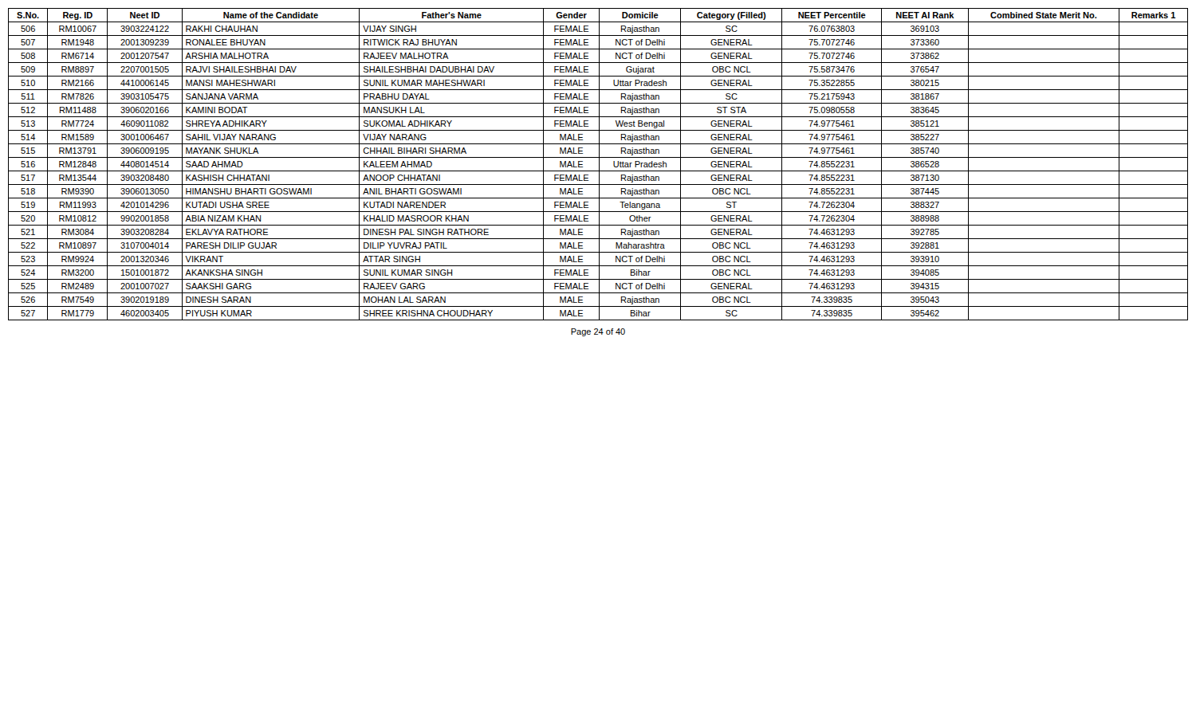| S.No. | Reg. ID | Neet ID | Name of the Candidate | Father's Name | Gender | Domicile | Category (Filled) | NEET Percentile | NEET AI Rank | Combined State Merit No. | Remarks 1 |
| --- | --- | --- | --- | --- | --- | --- | --- | --- | --- | --- | --- |
| 506 | RM10067 | 3903224122 | RAKHI CHAUHAN | VIJAY SINGH | FEMALE | Rajasthan | SC | 76.0763803 | 369103 | | |
| 507 | RM1948 | 2001309239 | RONALEE BHUYAN | RITWICK RAJ BHUYAN | FEMALE | NCT of Delhi | GENERAL | 75.7072746 | 373360 | | |
| 508 | RM6714 | 2001207547 | ARSHIA MALHOTRA | RAJEEV MALHOTRA | FEMALE | NCT of Delhi | GENERAL | 75.7072746 | 373862 | | |
| 509 | RM8897 | 2207001505 | RAJVI SHAILESHBHAI DAV | SHAILESHBHAI DADUBHAI DAV | FEMALE | Gujarat | OBC NCL | 75.5873476 | 376547 | | |
| 510 | RM2166 | 4410006145 | MANSI MAHESHWARI | SUNIL KUMAR MAHESHWARI | FEMALE | Uttar Pradesh | GENERAL | 75.3522855 | 380215 | | |
| 511 | RM7826 | 3903105475 | SANJANA VARMA | PRABHU DAYAL | FEMALE | Rajasthan | SC | 75.2175943 | 381867 | | |
| 512 | RM11488 | 3906020166 | KAMINI BODAT | MANSUKH LAL | FEMALE | Rajasthan | ST STA | 75.0980558 | 383645 | | |
| 513 | RM7724 | 4609011082 | SHREYA ADHIKARY | SUKOMAL ADHIKARY | FEMALE | West Bengal | GENERAL | 74.9775461 | 385121 | | |
| 514 | RM1589 | 3001006467 | SAHIL VIJAY NARANG | VIJAY NARANG | MALE | Rajasthan | GENERAL | 74.9775461 | 385227 | | |
| 515 | RM13791 | 3906009195 | MAYANK SHUKLA | CHHAIL BIHARI SHARMA | MALE | Rajasthan | GENERAL | 74.9775461 | 385740 | | |
| 516 | RM12848 | 4408014514 | SAAD AHMAD | KALEEM AHMAD | MALE | Uttar Pradesh | GENERAL | 74.8552231 | 386528 | | |
| 517 | RM13544 | 3903208480 | KASHISH CHHATANI | ANOOP CHHATANI | FEMALE | Rajasthan | GENERAL | 74.8552231 | 387130 | | |
| 518 | RM9390 | 3906013050 | HIMANSHU BHARTI GOSWAMI | ANIL BHARTI GOSWAMI | MALE | Rajasthan | OBC NCL | 74.8552231 | 387445 | | |
| 519 | RM11993 | 4201014296 | KUTADI USHA SREE | KUTADI NARENDER | FEMALE | Telangana | ST | 74.7262304 | 388327 | | |
| 520 | RM10812 | 9902001858 | ABIA NIZAM KHAN | KHALID MASROOR KHAN | FEMALE | Other | GENERAL | 74.7262304 | 388988 | | |
| 521 | RM3084 | 3903208284 | EKLAVYA RATHORE | DINESH PAL SINGH RATHORE | MALE | Rajasthan | GENERAL | 74.4631293 | 392785 | | |
| 522 | RM10897 | 3107004014 | PARESH DILIP GUJAR | DILIP YUVRAJ PATIL | MALE | Maharashtra | OBC NCL | 74.4631293 | 392881 | | |
| 523 | RM9924 | 2001320346 | VIKRANT | ATTAR SINGH | MALE | NCT of Delhi | OBC NCL | 74.4631293 | 393910 | | |
| 524 | RM3200 | 1501001872 | AKANKSHA SINGH | SUNIL KUMAR SINGH | FEMALE | Bihar | OBC NCL | 74.4631293 | 394085 | | |
| 525 | RM2489 | 2001007027 | SAAKSHI GARG | RAJEEV GARG | FEMALE | NCT of Delhi | GENERAL | 74.4631293 | 394315 | | |
| 526 | RM7549 | 3902019189 | DINESH SARAN | MOHAN LAL SARAN | MALE | Rajasthan | OBC NCL | 74.339835 | 395043 | | |
| 527 | RM1779 | 4602003405 | PIYUSH KUMAR | SHREE KRISHNA CHOUDHARY | MALE | Bihar | SC | 74.339835 | 395462 | | |
Page 24 of 40